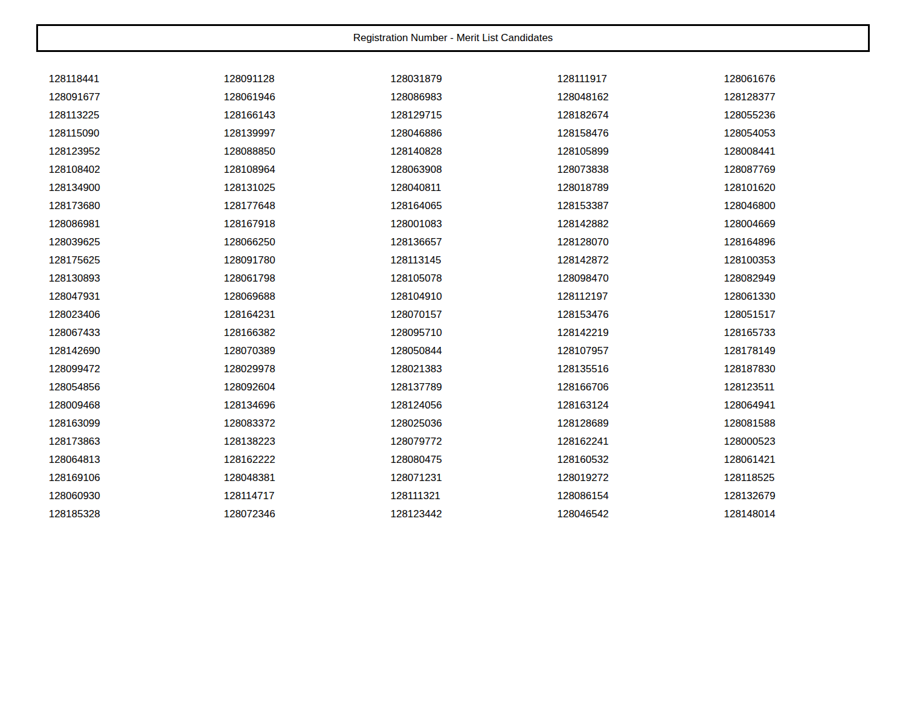Registration Number - Merit List Candidates
| 128118441 | 128091128 | 128031879 | 128111917 | 128061676 |
| 128091677 | 128061946 | 128086983 | 128048162 | 128128377 |
| 128113225 | 128166143 | 128129715 | 128182674 | 128055236 |
| 128115090 | 128139997 | 128046886 | 128158476 | 128054053 |
| 128123952 | 128088850 | 128140828 | 128105899 | 128008441 |
| 128108402 | 128108964 | 128063908 | 128073838 | 128087769 |
| 128134900 | 128131025 | 128040811 | 128018789 | 128101620 |
| 128173680 | 128177648 | 128164065 | 128153387 | 128046800 |
| 128086981 | 128167918 | 128001083 | 128142882 | 128004669 |
| 128039625 | 128066250 | 128136657 | 128128070 | 128164896 |
| 128175625 | 128091780 | 128113145 | 128142872 | 128100353 |
| 128130893 | 128061798 | 128105078 | 128098470 | 128082949 |
| 128047931 | 128069688 | 128104910 | 128112197 | 128061330 |
| 128023406 | 128164231 | 128070157 | 128153476 | 128051517 |
| 128067433 | 128166382 | 128095710 | 128142219 | 128165733 |
| 128142690 | 128070389 | 128050844 | 128107957 | 128178149 |
| 128099472 | 128029978 | 128021383 | 128135516 | 128187830 |
| 128054856 | 128092604 | 128137789 | 128166706 | 128123511 |
| 128009468 | 128134696 | 128124056 | 128163124 | 128064941 |
| 128163099 | 128083372 | 128025036 | 128128689 | 128081588 |
| 128173863 | 128138223 | 128079772 | 128162241 | 128000523 |
| 128064813 | 128162222 | 128080475 | 128160532 | 128061421 |
| 128169106 | 128048381 | 128071231 | 128019272 | 128118525 |
| 128060930 | 128114717 | 128111321 | 128086154 | 128132679 |
| 128185328 | 128072346 | 128123442 | 128046542 | 128148014 |